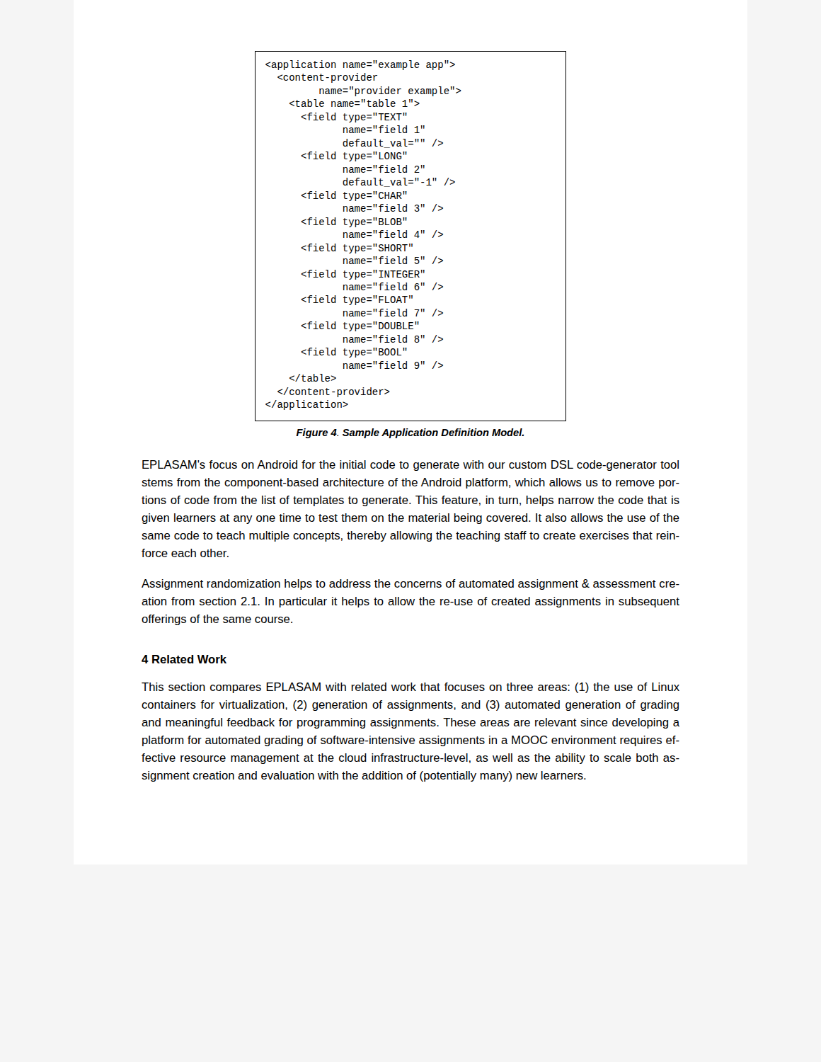<application name="example app">
  <content-provider
         name="provider example">
    <table name="table 1">
      <field type="TEXT"
             name="field 1"
             default_val="" />
      <field type="LONG"
             name="field 2"
             default_val="-1" />
      <field type="CHAR"
             name="field 3" />
      <field type="BLOB"
             name="field 4" />
      <field type="SHORT"
             name="field 5" />
      <field type="INTEGER"
             name="field 6" />
      <field type="FLOAT"
             name="field 7" />
      <field type="DOUBLE"
             name="field 8" />
      <field type="BOOL"
             name="field 9" />
    </table>
  </content-provider>
</application>
Figure 4. Sample Application Definition Model.
EPLASAM's focus on Android for the initial code to generate with our custom DSL code-generator tool stems from the component-based architecture of the Android platform, which allows us to remove portions of code from the list of templates to generate. This feature, in turn, helps narrow the code that is given learners at any one time to test them on the material being covered. It also allows the use of the same code to teach multiple concepts, thereby allowing the teaching staff to create exercises that reinforce each other.
Assignment randomization helps to address the concerns of automated assignment & assessment creation from section 2.1. In particular it helps to allow the re-use of created assignments in subsequent offerings of the same course.
4 Related Work
This section compares EPLASAM with related work that focuses on three areas: (1) the use of Linux containers for virtualization, (2) generation of assignments, and (3) automated generation of grading and meaningful feedback for programming assignments. These areas are relevant since developing a platform for automated grading of software-intensive assignments in a MOOC environment requires effective resource management at the cloud infrastructure-level, as well as the ability to scale both assignment creation and evaluation with the addition of (potentially many) new learners.